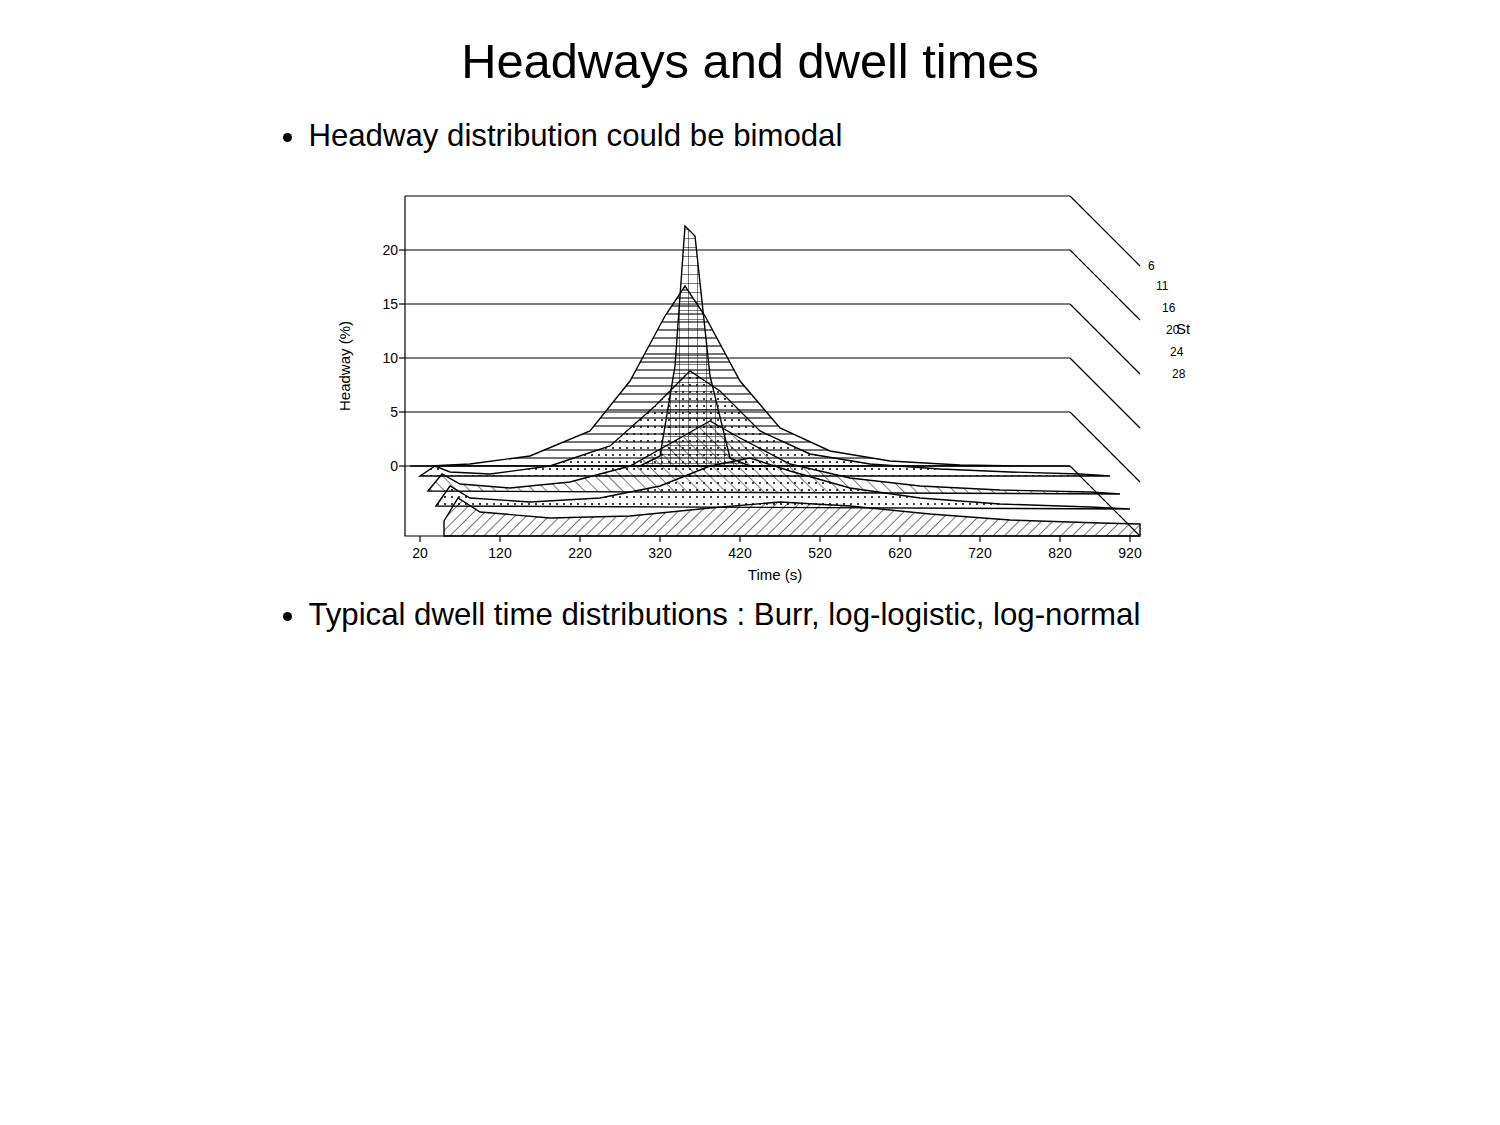Headways and dwell times
Headway distribution could be bimodal
0 5 10 15 20 Headway (%) 6 11 16 20 24 28 Stop 20 120 220 320 420 520 620 720 820 920 Time (s)
Typical dwell time distributions : Burr, log-logistic, log-normal